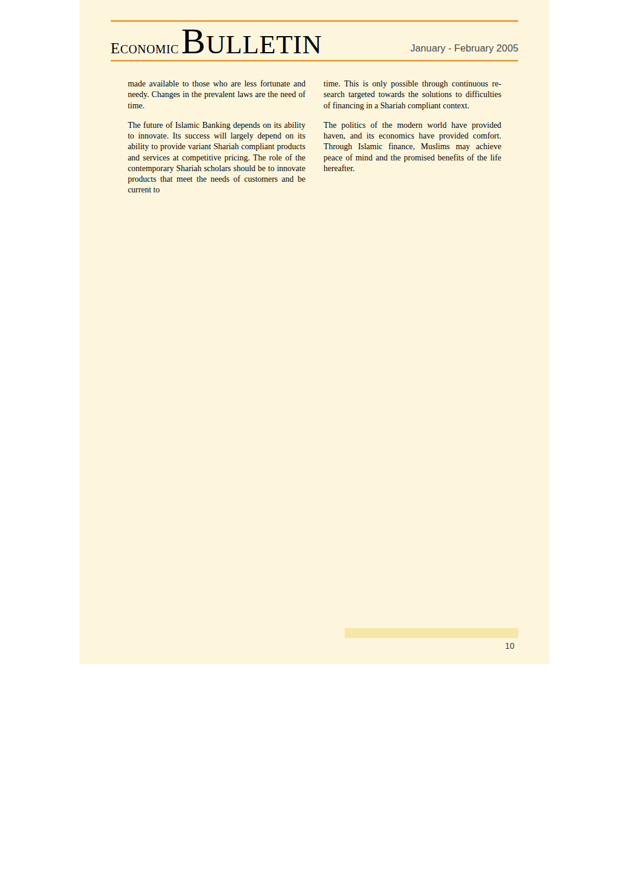ECONOMIC BULLETIN
January - February 2005
made available to those who are less fortunate and needy. Changes in the prevalent laws are the need of time.
The future of Islamic Banking depends on its ability to innovate. Its success will largely depend on its ability to provide variant Shariah compliant products and services at competitive pricing. The role of the contemporary Shariah scholars should be to innovate products that meet the needs of customers and be current to
time. This is only possible through continuous research targeted towards the solutions to difficulties of financing in a Shariah compliant context.
The politics of the modern world have provided haven, and its economics have provided comfort. Through Islamic finance, Muslims may achieve peace of mind and the promised benefits of the life hereafter.
10